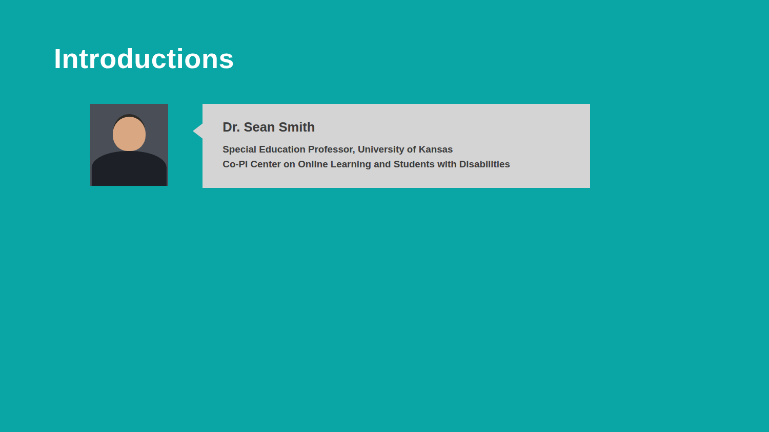Introductions
Dr. Sean Smith
Special Education Professor, University of Kansas
Co-PI Center on Online Learning and Students with Disabilities